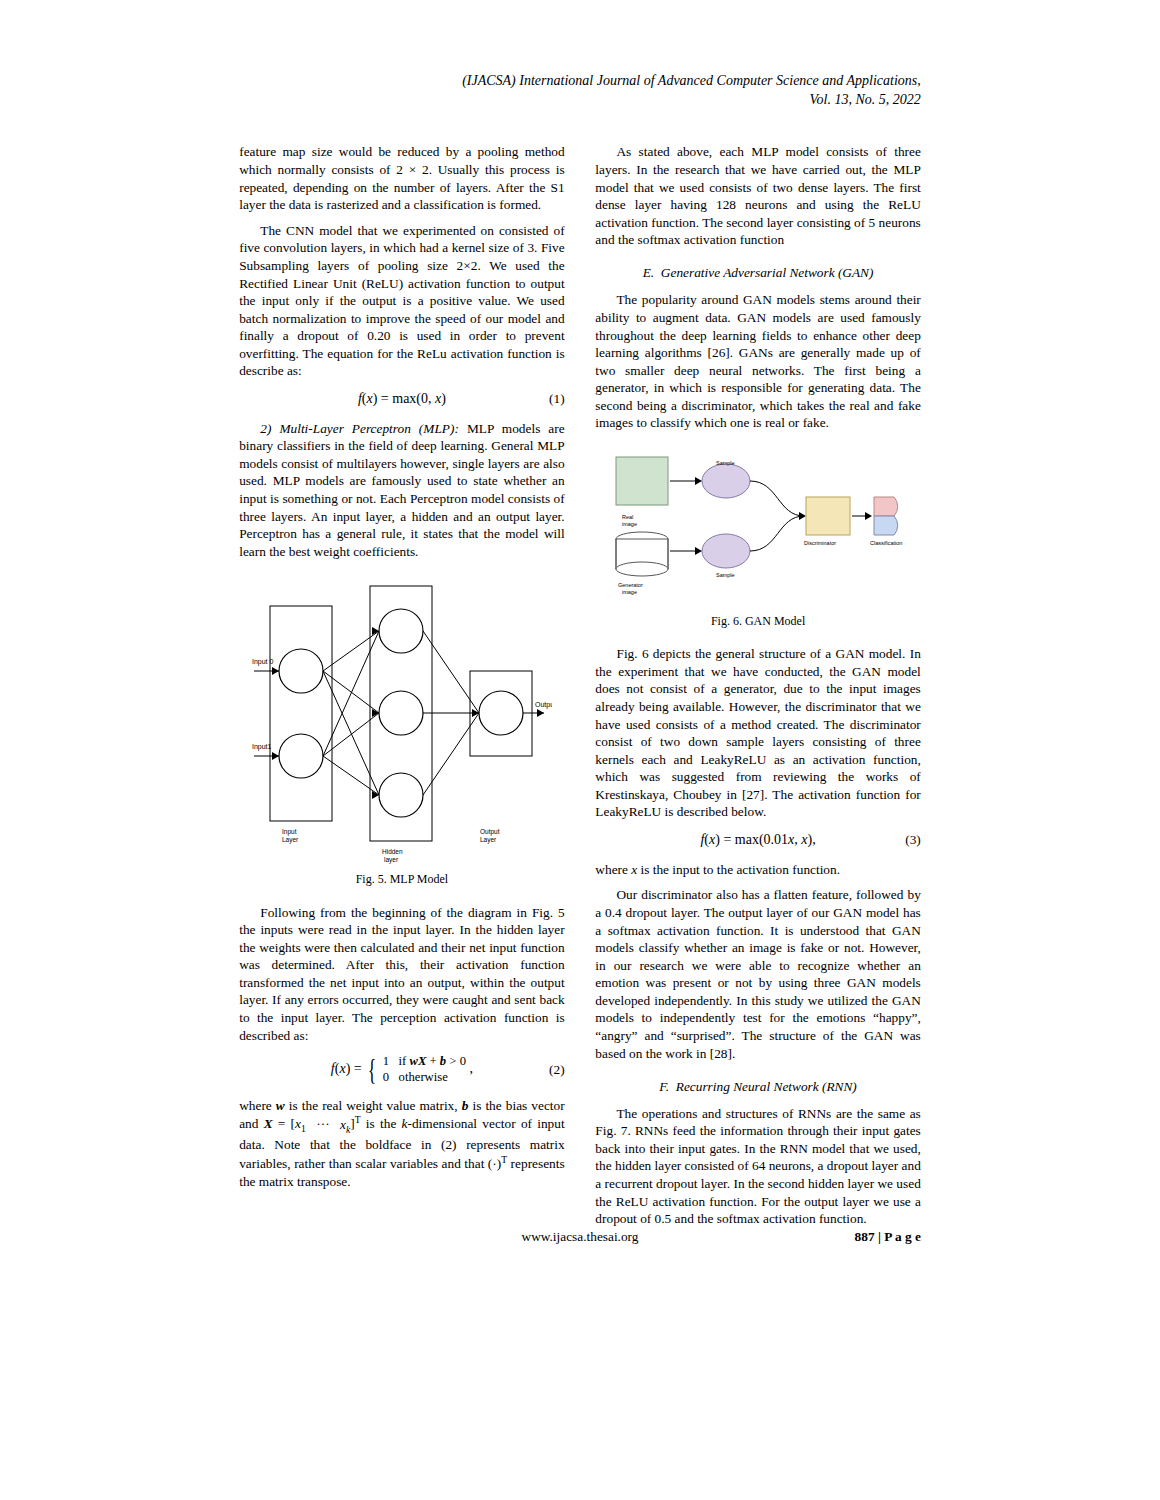(IJACSA) International Journal of Advanced Computer Science and Applications,
Vol. 13, No. 5, 2022
feature map size would be reduced by a pooling method which normally consists of 2 × 2. Usually this process is repeated, depending on the number of layers. After the S1 layer the data is rasterized and a classification is formed.
The CNN model that we experimented on consisted of five convolution layers, in which had a kernel size of 3. Five Subsampling layers of pooling size 2×2. We used the Rectified Linear Unit (ReLU) activation function to output the input only if the output is a positive value. We used batch normalization to improve the speed of our model and finally a dropout of 0.20 is used in order to prevent overfitting. The equation for the ReLu activation function is describe as:
f(x) = max(0, x) (1)
2) Multi-Layer Perceptron (MLP): MLP models are binary classifiers in the field of deep learning. General MLP models consist of multilayers however, single layers are also used. MLP models are famously used to state whether an input is something or not. Each Perceptron model consists of three layers. An input layer, a hidden and an output layer. Perceptron has a general rule, it states that the model will learn the best weight coefficients.
Input 0 Input1 Output Input Layer Output Layer Hidden layer
Fig. 5. MLP Model
Following from the beginning of the diagram in Fig. 5 the inputs were read in the input layer. In the hidden layer the weights were then calculated and their net input function was determined. After this, their activation function transformed the net input into an output, within the output layer. If any errors occurred, they were caught and sent back to the input layer. The perception activation function is described as:
f(x) = { 1 if wX + b > 0
0 otherwise , (2)
where w is the real weight value matrix, b is the bias vector and X = [x1 ··· xk]T is the k-dimensional vector of input data. Note that the boldface in (2) represents matrix variables, rather than scalar variables and that (·)T represents the matrix transpose.
As stated above, each MLP model consists of three layers. In the research that we have carried out, the MLP model that we used consists of two dense layers. The first dense layer having 128 neurons and using the ReLU activation function. The second layer consisting of 5 neurons and the softmax activation function
E. Generative Adversarial Network (GAN)
The popularity around GAN models stems around their ability to augment data. GAN models are used famously throughout the deep learning fields to enhance other deep learning algorithms [26]. GANs are generally made up of two smaller deep neural networks. The first being a generator, in which is responsible for generating data. The second being a discriminator, which takes the real and fake images to classify which one is real or fake.
Real image Generator image Sample Sample Discriminator Classification
Fig. 6. GAN Model
Fig. 6 depicts the general structure of a GAN model. In the experiment that we have conducted, the GAN model does not consist of a generator, due to the input images already being available. However, the discriminator that we have used consists of a method created. The discriminator consist of two down sample layers consisting of three kernels each and LeakyReLU as an activation function, which was suggested from reviewing the works of Krestinskaya, Choubey in [27]. The activation function for LeakyReLU is described below.
f(x) = max(0.01x, x), (3)
where x is the input to the activation function.
Our discriminator also has a flatten feature, followed by a 0.4 dropout layer. The output layer of our GAN model has a softmax activation function. It is understood that GAN models classify whether an image is fake or not. However, in our research we were able to recognize whether an emotion was present or not by using three GAN models developed independently. In this study we utilized the GAN models to independently test for the emotions “happy”, “angry” and “surprised”. The structure of the GAN was based on the work in [28].
F. Recurring Neural Network (RNN)
The operations and structures of RNNs are the same as Fig. 7. RNNs feed the information through their input gates back into their input gates. In the RNN model that we used, the hidden layer consisted of 64 neurons, a dropout layer and a recurrent dropout layer. In the second hidden layer we used the ReLU activation function. For the output layer we use a dropout of 0.5 and the softmax activation function.
www.ijacsa.thesai.org
887 | P a g e